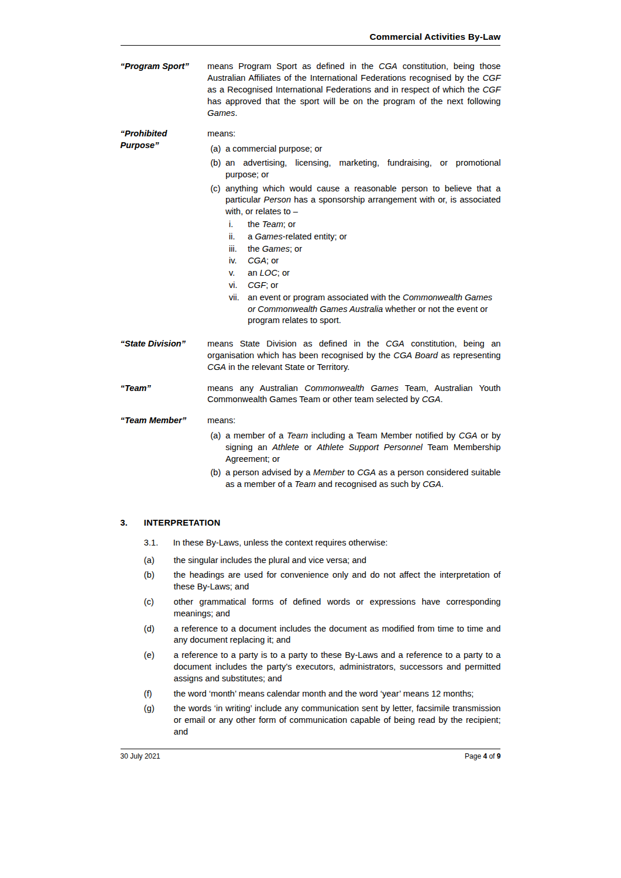Commercial Activities By-Law
| “Program Sport” | means Program Sport as defined in the CGA constitution, being those Australian Affiliates of the International Federations recognised by the CGF as a Recognised International Federations and in respect of which the CGF has approved that the sport will be on the program of the next following Games . |
| “Prohibited Purpose” | means: (a) a commercial purpose; or (b) an advertising, licensing, marketing, fundraising, or promotional purpose; or (c) anything which would cause a reasonable person to believe that a particular Person has a sponsorship arrangement with or, is associated with, or relates to – i. the Team ; or ii. a Games -related entity; or iii. the Games ; or iv. CGA ; or v. an LOC ; or vi. CGF ; or vii. an event or program associated with the Commonwealth Games or Commonwealth Games Australia whether or not the event or program relates to sport. |
| “State Division” | means State Division as defined in the CGA constitution, being an organisation which has been recognised by the CGA Board as representing CGA in the relevant State or Territory. |
| “Team” | means any Australian Commonwealth Games Team, Australian Youth Commonwealth Games Team or other team selected by CGA . |
| “Team Member” | means: (a) a member of a Team including a Team Member notified by CGA or by signing an Athlete or Athlete Support Personnel Team Membership Agreement; or (b) a person advised by a Member to CGA as a person considered suitable as a member of a Team and recognised as such by CGA . |
3.
INTERPRETATION
3.1.
In these By-Laws, unless the context requires otherwise:
(a) the singular includes the plural and vice versa; and
(b) the headings are used for convenience only and do not affect the interpretation of these By-Laws; and
(c) other grammatical forms of defined words or expressions have corresponding meanings; and
(d) a reference to a document includes the document as modified from time to time and any document replacing it; and
(e) a reference to a party is to a party to these By-Laws and a reference to a party to a document includes the party’s executors, administrators, successors and permitted assigns and substitutes; and
(f) the word ‘month’ means calendar month and the word ‘year’ means 12 months;
(g) the words ‘in writing’ include any communication sent by letter, facsimile transmission or email or any other form of communication capable of being read by the recipient; and
30 July 2021
Page 4 of 9